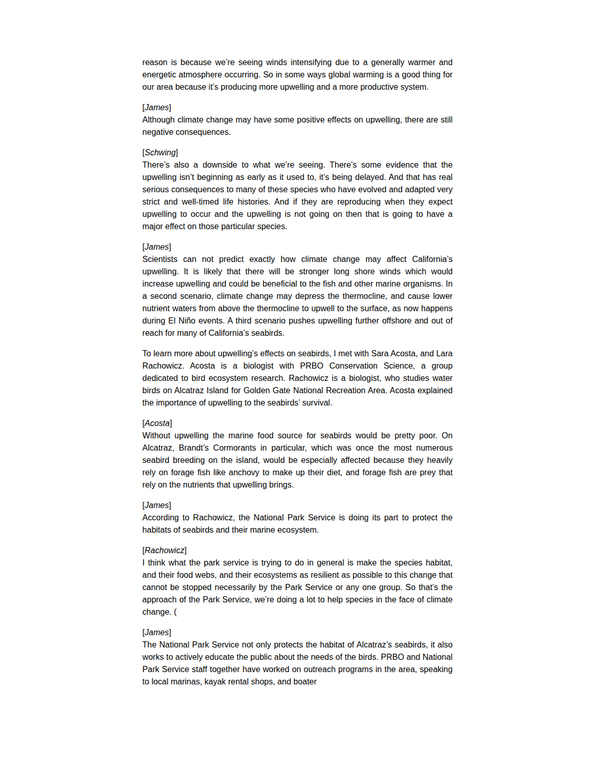reason is because we’re seeing winds intensifying due to a generally warmer and energetic atmosphere occurring. So in some ways global warming is a good thing for our area because it’s producing more upwelling and a more productive system.
[James]
Although climate change may have some positive effects on upwelling, there are still negative consequences.
[Schwing]
There’s also a downside to what we’re seeing. There’s some evidence that the upwelling isn’t beginning as early as it used to, it’s being delayed. And that has real serious consequences to many of these species who have evolved and adapted very strict and well-timed life histories. And if they are reproducing when they expect upwelling to occur and the upwelling is not going on then that is going to have a major effect on those particular species.
[James]
Scientists can not predict exactly how climate change may affect California’s upwelling. It is likely that there will be stronger long shore winds which would increase upwelling and could be beneficial to the fish and other marine organisms. In a second scenario, climate change may depress the thermocline, and cause lower nutrient waters from above the thermocline to upwell to the surface, as now happens during El Niño events. A third scenario pushes upwelling further offshore and out of reach for many of California’s seabirds.
To learn more about upwelling’s effects on seabirds, I met with Sara Acosta, and Lara Rachowicz. Acosta is a biologist with PRBO Conservation Science, a group dedicated to bird ecosystem research. Rachowicz is a biologist, who studies water birds on Alcatraz Island for Golden Gate National Recreation Area. Acosta explained the importance of upwelling to the seabirds’ survival.
[Acosta]
Without upwelling the marine food source for seabirds would be pretty poor. On Alcatraz, Brandt’s Cormorants in particular, which was once the most numerous seabird breeding on the island, would be especially affected because they heavily rely on forage fish like anchovy to make up their diet, and forage fish are prey that rely on the nutrients that upwelling brings.
[James]
According to Rachowicz, the National Park Service is doing its part to protect the habitats of seabirds and their marine ecosystem.
[Rachowicz]
I think what the park service is trying to do in general is make the species habitat, and their food webs, and their ecosystems as resilient as possible to this change that cannot be stopped necessarily by the Park Service or any one group. So that’s the approach of the Park Service, we’re doing a lot to help species in the face of climate change. (
[James]
The National Park Service not only protects the habitat of Alcatraz’s seabirds, it also works to actively educate the public about the needs of the birds. PRBO and National Park Service staff together have worked on outreach programs in the area, speaking to local marinas, kayak rental shops, and boater